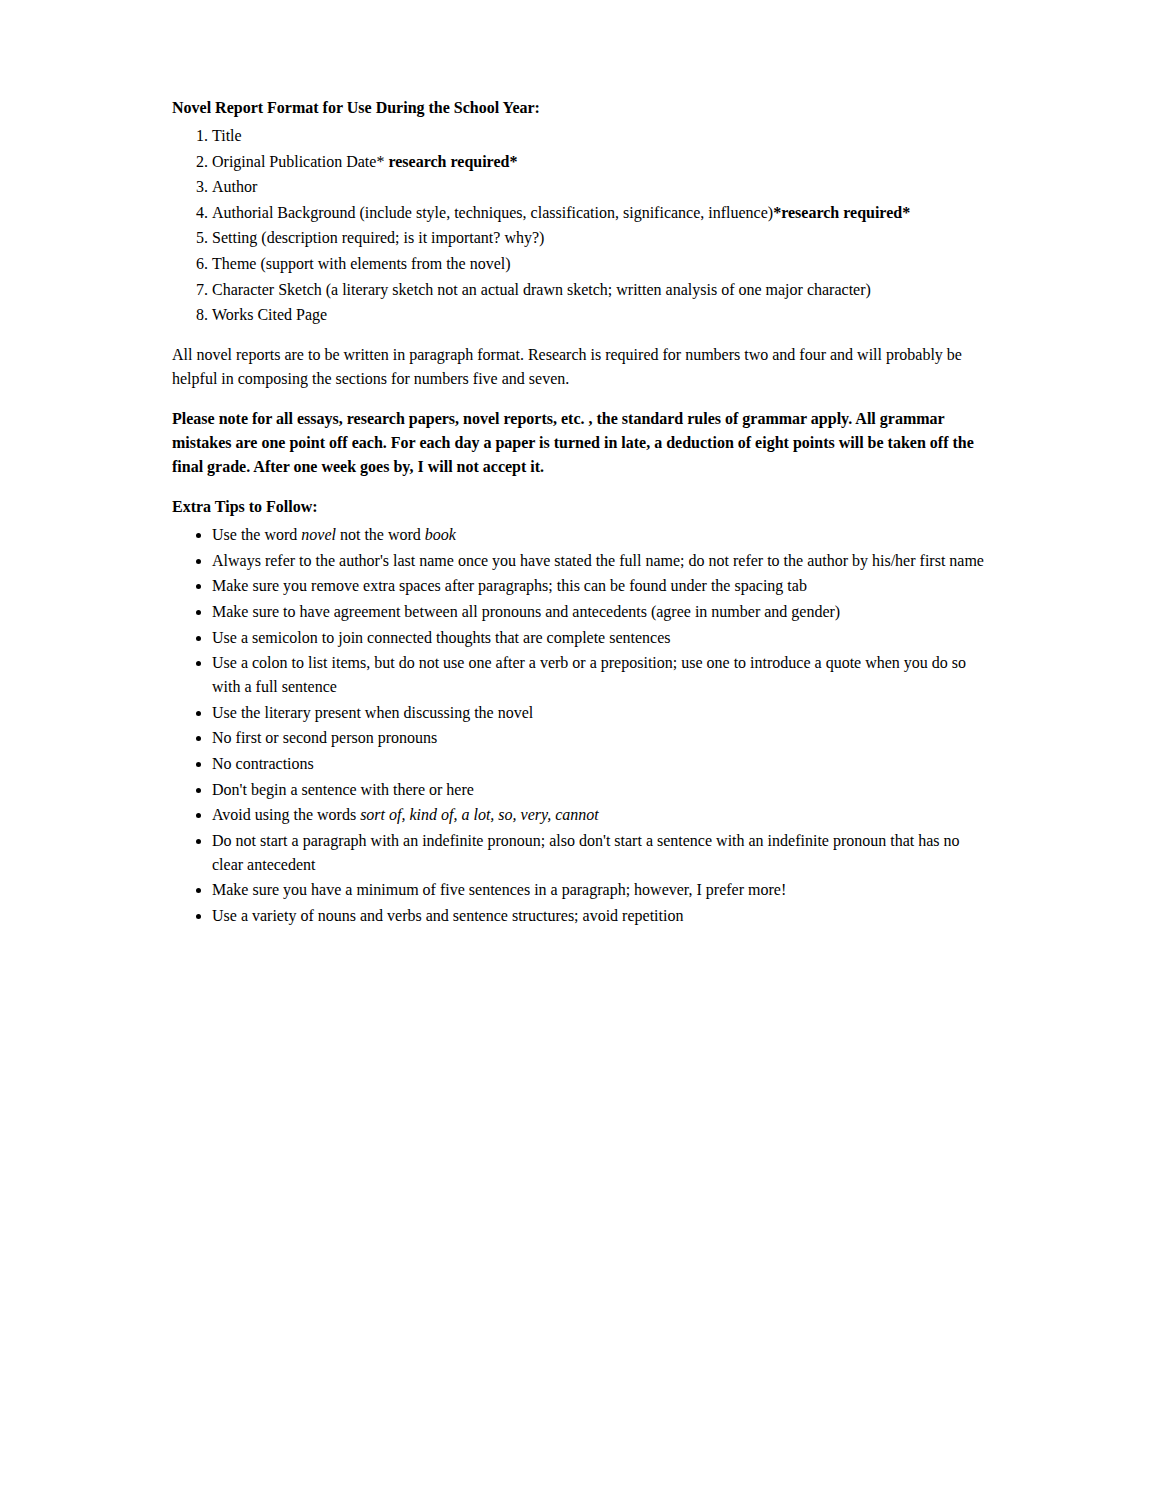Novel Report Format for Use During the School Year:
Title
Original Publication Date* research required*
Author
Authorial Background (include style, techniques, classification, significance, influence)*research required*
Setting (description required; is it important? why?)
Theme (support with elements from the novel)
Character Sketch (a literary sketch not an actual drawn sketch; written analysis of one major character)
Works Cited Page
All novel reports are to be written in paragraph format. Research is required for numbers two and four and will probably be helpful in composing the sections for numbers five and seven.
Please note for all essays, research papers, novel reports, etc. , the standard rules of grammar apply. All grammar mistakes are one point off each. For each day a paper is turned in late, a deduction of eight points will be taken off the final grade. After one week goes by, I will not accept it.
Extra Tips to Follow:
Use the word novel not the word book
Always refer to the author's last name once you have stated the full name; do not refer to the author by his/her first name
Make sure you remove extra spaces after paragraphs; this can be found under the spacing tab
Make sure to have agreement between all pronouns and antecedents (agree in number and gender)
Use a semicolon to join connected thoughts that are complete sentences
Use a colon to list items, but do not use one after a verb or a preposition; use one to introduce a quote when you do so with a full sentence
Use the literary present when discussing the novel
No first or second person pronouns
No contractions
Don't begin a sentence with there or here
Avoid using the words sort of, kind of, a lot, so, very, cannot
Do not start a paragraph with an indefinite pronoun; also don't start a sentence with an indefinite pronoun that has no clear antecedent
Make sure you have a minimum of five sentences in a paragraph; however, I prefer more!
Use a variety of nouns and verbs and sentence structures; avoid repetition